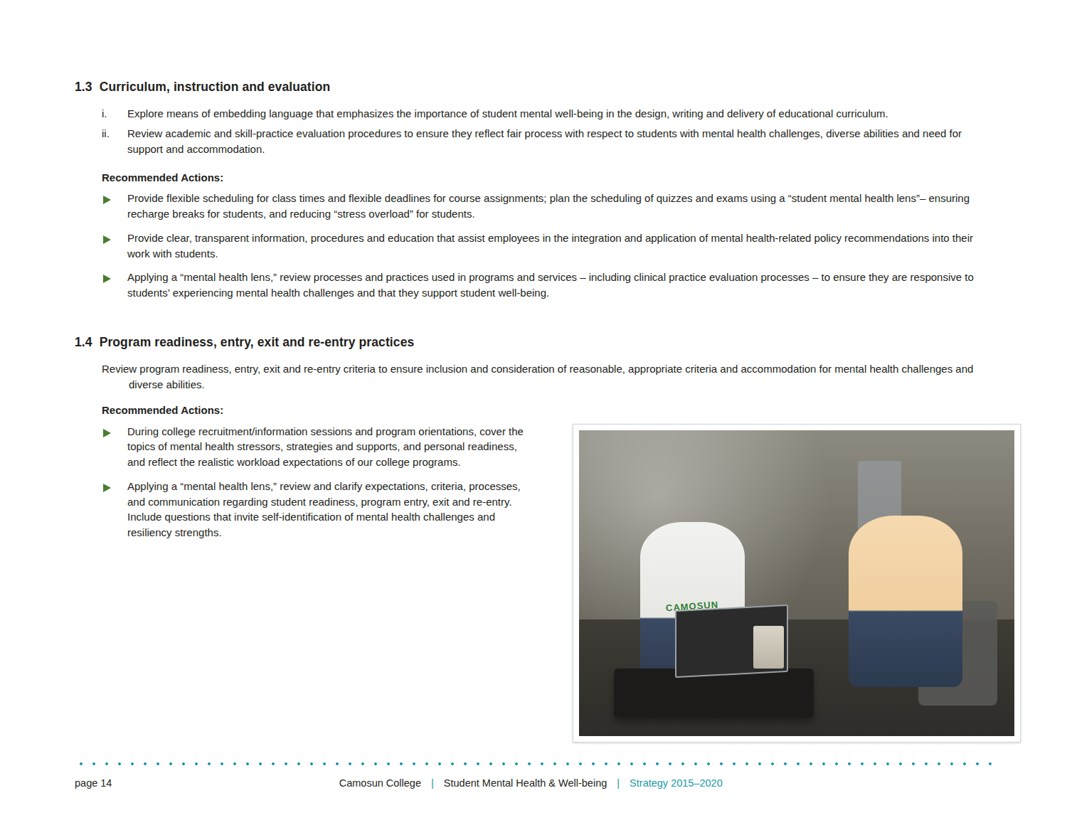1.3 Curriculum, instruction and evaluation
i. Explore means of embedding language that emphasizes the importance of student mental well-being in the design, writing and delivery of educational curriculum.
ii. Review academic and skill-practice evaluation procedures to ensure they reflect fair process with respect to students with mental health challenges, diverse abilities and need for support and accommodation.
Recommended Actions:
Provide flexible scheduling for class times and flexible deadlines for course assignments; plan the scheduling of quizzes and exams using a “student mental health lens”– ensuring recharge breaks for students, and reducing “stress overload” for students.
Provide clear, transparent information, procedures and education that assist employees in the integration and application of mental health-related policy recommendations into their work with students.
Applying a “mental health lens,” review processes and practices used in programs and services – including clinical practice evaluation processes – to ensure they are responsive to students’ experiencing mental health challenges and that they support student well-being.
1.4 Program readiness, entry, exit and re-entry practices
Review program readiness, entry, exit and re-entry criteria to ensure inclusion and consideration of reasonable, appropriate criteria and accommodation for mental health challenges and diverse abilities.
Recommended Actions:
During college recruitment/information sessions and program orientations, cover the topics of mental health stressors, strategies and supports, and personal readiness, and reflect the realistic workload expectations of our college programs.
Applying a “mental health lens,” review and clarify expectations, criteria, processes, and communication regarding student readiness, program entry, exit and re-entry. Include questions that invite self-identification of mental health challenges and resiliency strengths.
CAMOSUN
page 14
Camosun College | Student Mental Health & Well-being | Strategy 2015–2020